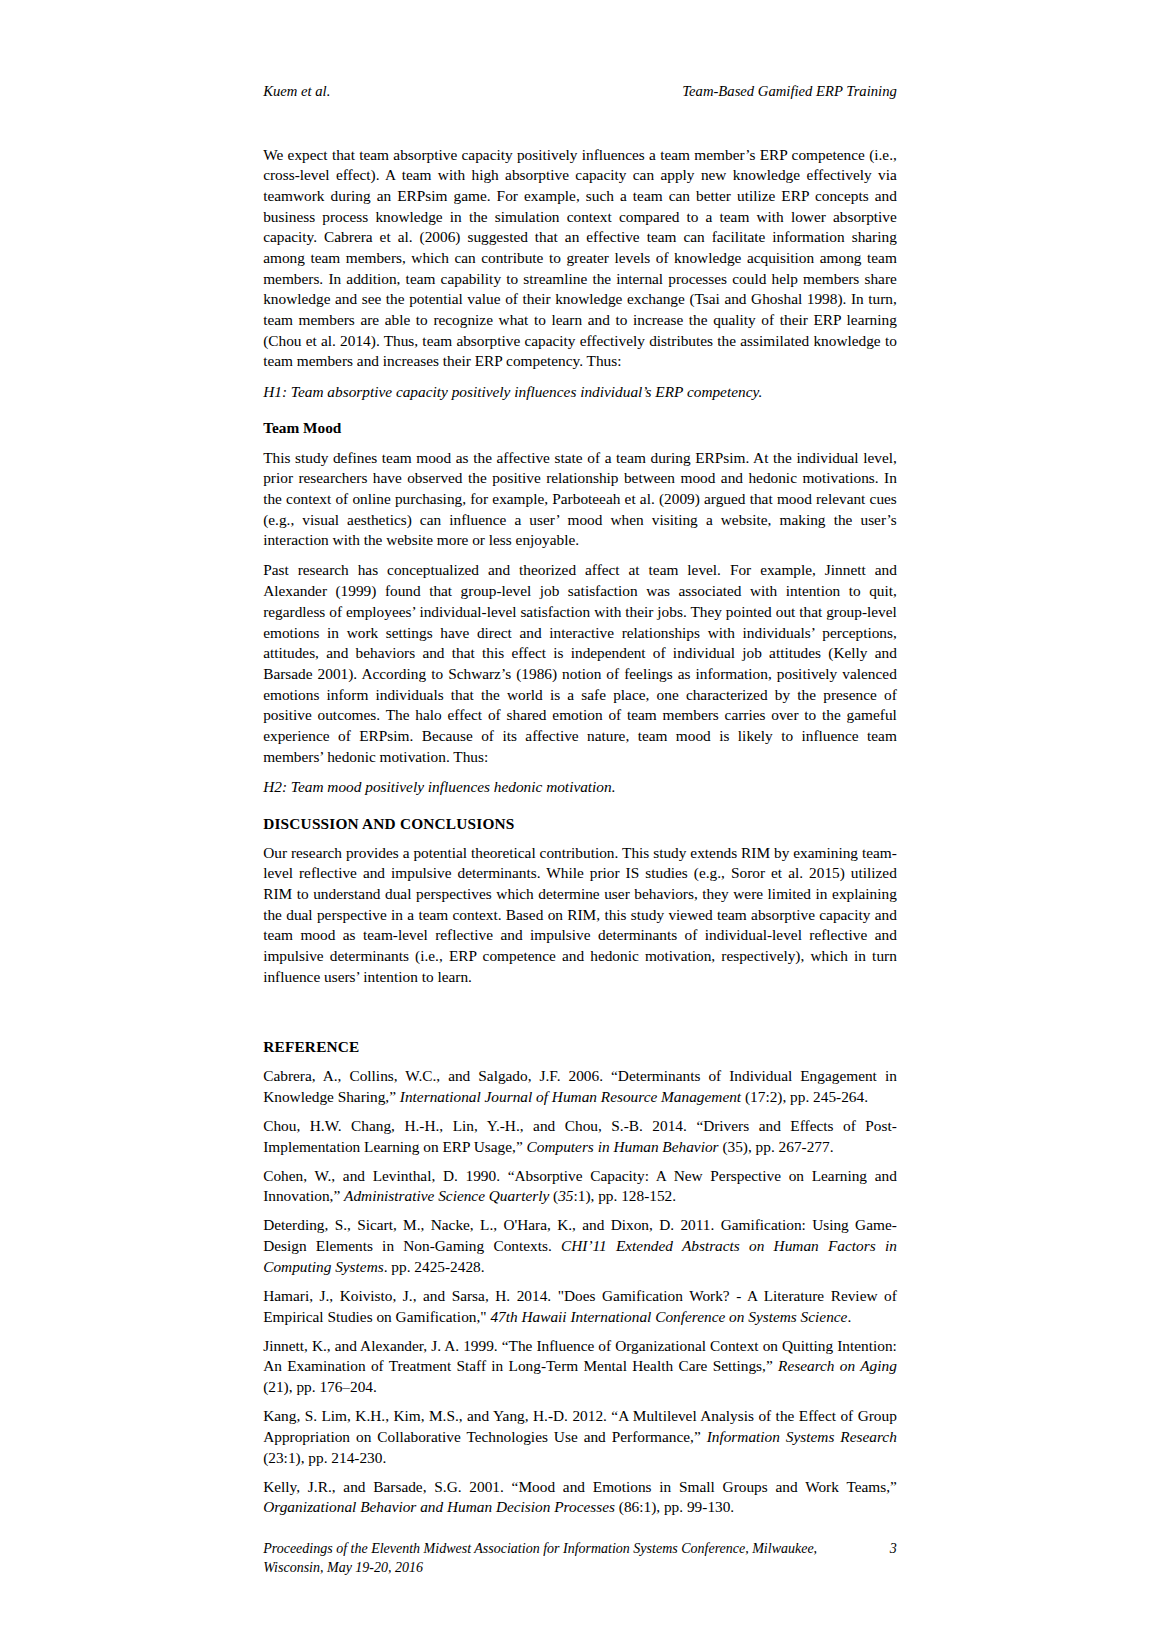Kuem et al.
Team-Based Gamified ERP Training
We expect that team absorptive capacity positively influences a team member’s ERP competence (i.e., cross-level effect). A team with high absorptive capacity can apply new knowledge effectively via teamwork during an ERPsim game. For example, such a team can better utilize ERP concepts and business process knowledge in the simulation context compared to a team with lower absorptive capacity. Cabrera et al. (2006) suggested that an effective team can facilitate information sharing among team members, which can contribute to greater levels of knowledge acquisition among team members. In addition, team capability to streamline the internal processes could help members share knowledge and see the potential value of their knowledge exchange (Tsai and Ghoshal 1998). In turn, team members are able to recognize what to learn and to increase the quality of their ERP learning (Chou et al. 2014). Thus, team absorptive capacity effectively distributes the assimilated knowledge to team members and increases their ERP competency. Thus:
H1: Team absorptive capacity positively influences individual’s ERP competency.
Team Mood
This study defines team mood as the affective state of a team during ERPsim. At the individual level, prior researchers have observed the positive relationship between mood and hedonic motivations. In the context of online purchasing, for example, Parboteeah et al. (2009) argued that mood relevant cues (e.g., visual aesthetics) can influence a user’ mood when visiting a website, making the user’s interaction with the website more or less enjoyable.
Past research has conceptualized and theorized affect at team level. For example, Jinnett and Alexander (1999) found that group-level job satisfaction was associated with intention to quit, regardless of employees’ individual-level satisfaction with their jobs. They pointed out that group-level emotions in work settings have direct and interactive relationships with individuals’ perceptions, attitudes, and behaviors and that this effect is independent of individual job attitudes (Kelly and Barsade 2001). According to Schwarz’s (1986) notion of feelings as information, positively valenced emotions inform individuals that the world is a safe place, one characterized by the presence of positive outcomes. The halo effect of shared emotion of team members carries over to the gameful experience of ERPsim. Because of its affective nature, team mood is likely to influence team members’ hedonic motivation. Thus:
H2: Team mood positively influences hedonic motivation.
Discussion and Conclusions
Our research provides a potential theoretical contribution. This study extends RIM by examining team-level reflective and impulsive determinants. While prior IS studies (e.g., Soror et al. 2015) utilized RIM to understand dual perspectives which determine user behaviors, they were limited in explaining the dual perspective in a team context. Based on RIM, this study viewed team absorptive capacity and team mood as team-level reflective and impulsive determinants of individual-level reflective and impulsive determinants (i.e., ERP competence and hedonic motivation, respectively), which in turn influence users’ intention to learn.
Reference
Cabrera, A., Collins, W.C., and Salgado, J.F. 2006. “Determinants of Individual Engagement in Knowledge Sharing,” International Journal of Human Resource Management (17:2), pp. 245-264.
Chou, H.W. Chang, H.-H., Lin, Y.-H., and Chou, S.-B. 2014. “Drivers and Effects of Post-Implementation Learning on ERP Usage,” Computers in Human Behavior (35), pp. 267-277.
Cohen, W., and Levinthal, D. 1990. “Absorptive Capacity: A New Perspective on Learning and Innovation,” Administrative Science Quarterly (35:1), pp. 128-152.
Deterding, S., Sicart, M., Nacke, L., O'Hara, K., and Dixon, D. 2011. Gamification: Using Game-Design Elements in Non-Gaming Contexts. CHI’11 Extended Abstracts on Human Factors in Computing Systems. pp. 2425-2428.
Hamari, J., Koivisto, J., and Sarsa, H. 2014. "Does Gamification Work? - A Literature Review of Empirical Studies on Gamification," 47th Hawaii International Conference on Systems Science.
Jinnett, K., and Alexander, J. A. 1999. “The Influence of Organizational Context on Quitting Intention: An Examination of Treatment Staff in Long-Term Mental Health Care Settings,” Research on Aging (21), pp. 176–204.
Kang, S. Lim, K.H., Kim, M.S., and Yang, H.-D. 2012. “A Multilevel Analysis of the Effect of Group Appropriation on Collaborative Technologies Use and Performance,” Information Systems Research (23:1), pp. 214-230.
Kelly, J.R., and Barsade, S.G. 2001. “Mood and Emotions in Small Groups and Work Teams,” Organizational Behavior and Human Decision Processes (86:1), pp. 99-130.
Proceedings of the Eleventh Midwest Association for Information Systems Conference, Milwaukee, Wisconsin, May 19-20, 2016
3